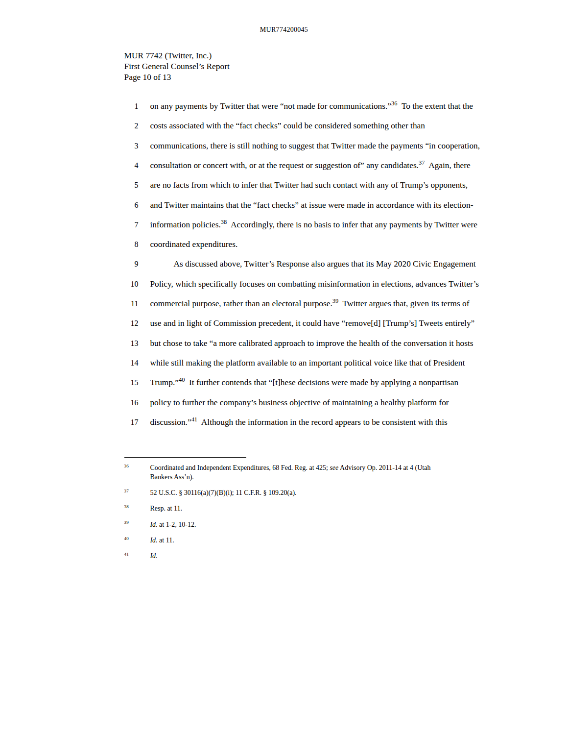MUR774200045
MUR 7742 (Twitter, Inc.)
First General Counsel’s Report
Page 10 of 13
on any payments by Twitter that were “not made for communications.”36 To the extent that the
costs associated with the “fact checks” could be considered something other than
communications, there is still nothing to suggest that Twitter made the payments “in cooperation,
consultation or concert with, or at the request or suggestion of” any candidates.37 Again, there
are no facts from which to infer that Twitter had such contact with any of Trump’s opponents,
and Twitter maintains that the “fact checks” at issue were made in accordance with its election-
information policies.38 Accordingly, there is no basis to infer that any payments by Twitter were
coordinated expenditures.
As discussed above, Twitter’s Response also argues that its May 2020 Civic Engagement
Policy, which specifically focuses on combatting misinformation in elections, advances Twitter’s
commercial purpose, rather than an electoral purpose.39 Twitter argues that, given its terms of
use and in light of Commission precedent, it could have “remove[d] [Trump’s] Tweets entirely”
but chose to take “a more calibrated approach to improve the health of the conversation it hosts
while still making the platform available to an important political voice like that of President
Trump.”40 It further contends that “[t]hese decisions were made by applying a nonpartisan
policy to further the company’s business objective of maintaining a healthy platform for
discussion.”41 Although the information in the record appears to be consistent with this
36
Coordinated and Independent Expenditures, 68 Fed. Reg. at 425; see Advisory Op. 2011-14 at 4 (Utah Bankers Ass’n).
37
52 U.S.C. § 30116(a)(7)(B)(i); 11 C.F.R. § 109.20(a).
38
Resp. at 11.
39
Id. at 1-2, 10-12.
40
Id. at 11.
41
Id.